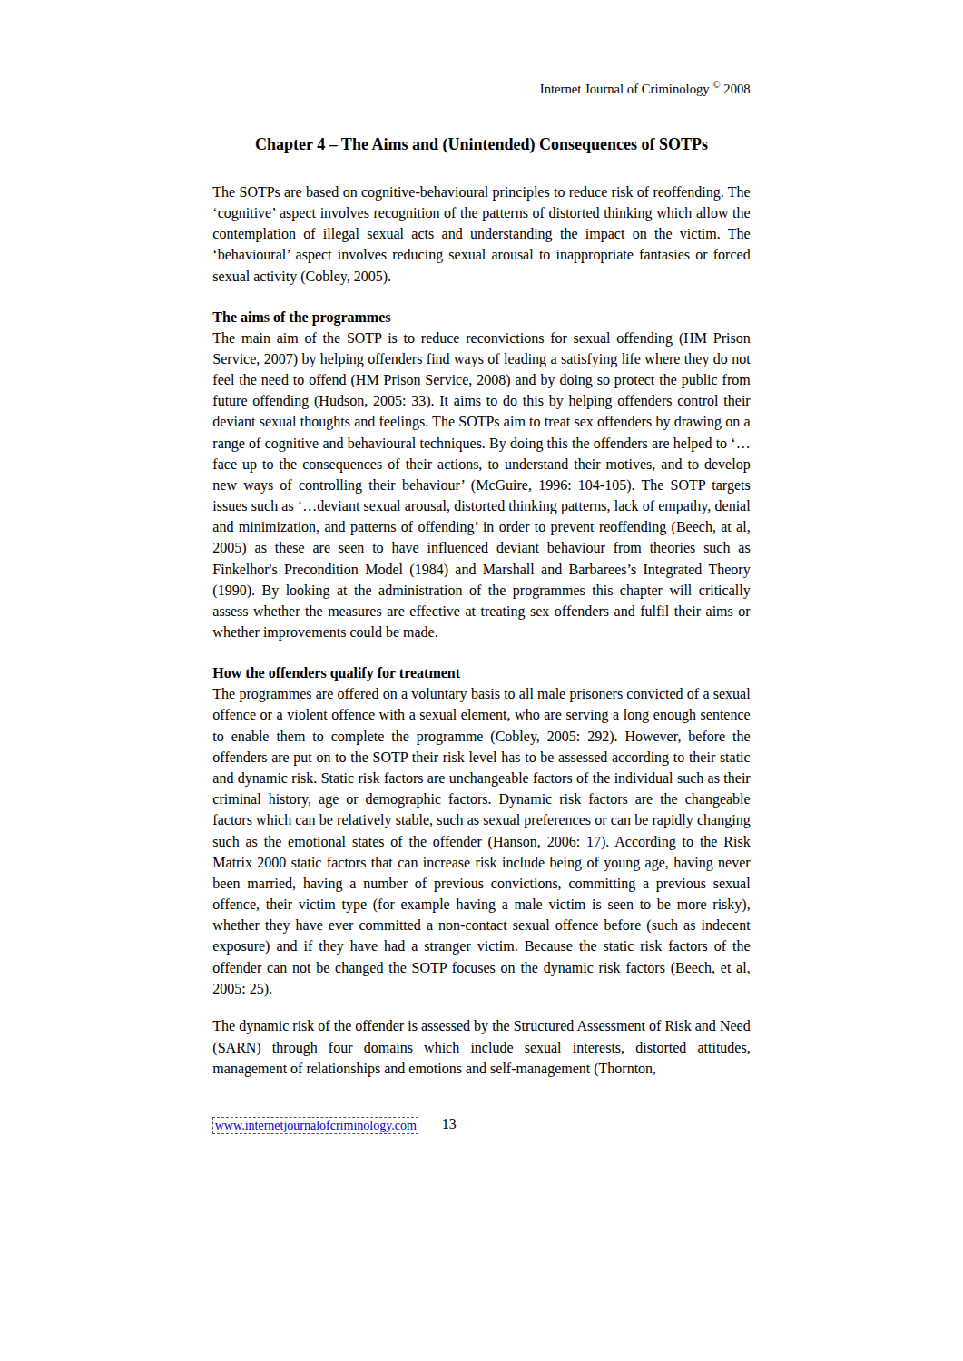Internet Journal of Criminology © 2008
Chapter 4 – The Aims and (Unintended) Consequences of SOTPs
The SOTPs are based on cognitive-behavioural principles to reduce risk of reoffending. The ‘cognitive’ aspect involves recognition of the patterns of distorted thinking which allow the contemplation of illegal sexual acts and understanding the impact on the victim. The ‘behavioural’ aspect involves reducing sexual arousal to inappropriate fantasies or forced sexual activity (Cobley, 2005).
The aims of the programmes
The main aim of the SOTP is to reduce reconvictions for sexual offending (HM Prison Service, 2007) by helping offenders find ways of leading a satisfying life where they do not feel the need to offend (HM Prison Service, 2008) and by doing so protect the public from future offending (Hudson, 2005: 33). It aims to do this by helping offenders control their deviant sexual thoughts and feelings. The SOTPs aim to treat sex offenders by drawing on a range of cognitive and behavioural techniques. By doing this the offenders are helped to ‘…face up to the consequences of their actions, to understand their motives, and to develop new ways of controlling their behaviour’ (McGuire, 1996: 104-105). The SOTP targets issues such as ‘…deviant sexual arousal, distorted thinking patterns, lack of empathy, denial and minimization, and patterns of offending’ in order to prevent reoffending (Beech, at al, 2005) as these are seen to have influenced deviant behaviour from theories such as Finkelhor's Precondition Model (1984) and Marshall and Barbarees’s Integrated Theory (1990). By looking at the administration of the programmes this chapter will critically assess whether the measures are effective at treating sex offenders and fulfil their aims or whether improvements could be made.
How the offenders qualify for treatment
The programmes are offered on a voluntary basis to all male prisoners convicted of a sexual offence or a violent offence with a sexual element, who are serving a long enough sentence to enable them to complete the programme (Cobley, 2005: 292). However, before the offenders are put on to the SOTP their risk level has to be assessed according to their static and dynamic risk. Static risk factors are unchangeable factors of the individual such as their criminal history, age or demographic factors. Dynamic risk factors are the changeable factors which can be relatively stable, such as sexual preferences or can be rapidly changing such as the emotional states of the offender (Hanson, 2006: 17). According to the Risk Matrix 2000 static factors that can increase risk include being of young age, having never been married, having a number of previous convictions, committing a previous sexual offence, their victim type (for example having a male victim is seen to be more risky), whether they have ever committed a non-contact sexual offence before (such as indecent exposure) and if they have had a stranger victim. Because the static risk factors of the offender can not be changed the SOTP focuses on the dynamic risk factors (Beech, et al, 2005: 25).
The dynamic risk of the offender is assessed by the Structured Assessment of Risk and Need (SARN) through four domains which include sexual interests, distorted attitudes, management of relationships and emotions and self-management (Thornton,
www.internetjournalofcriminology.com
13